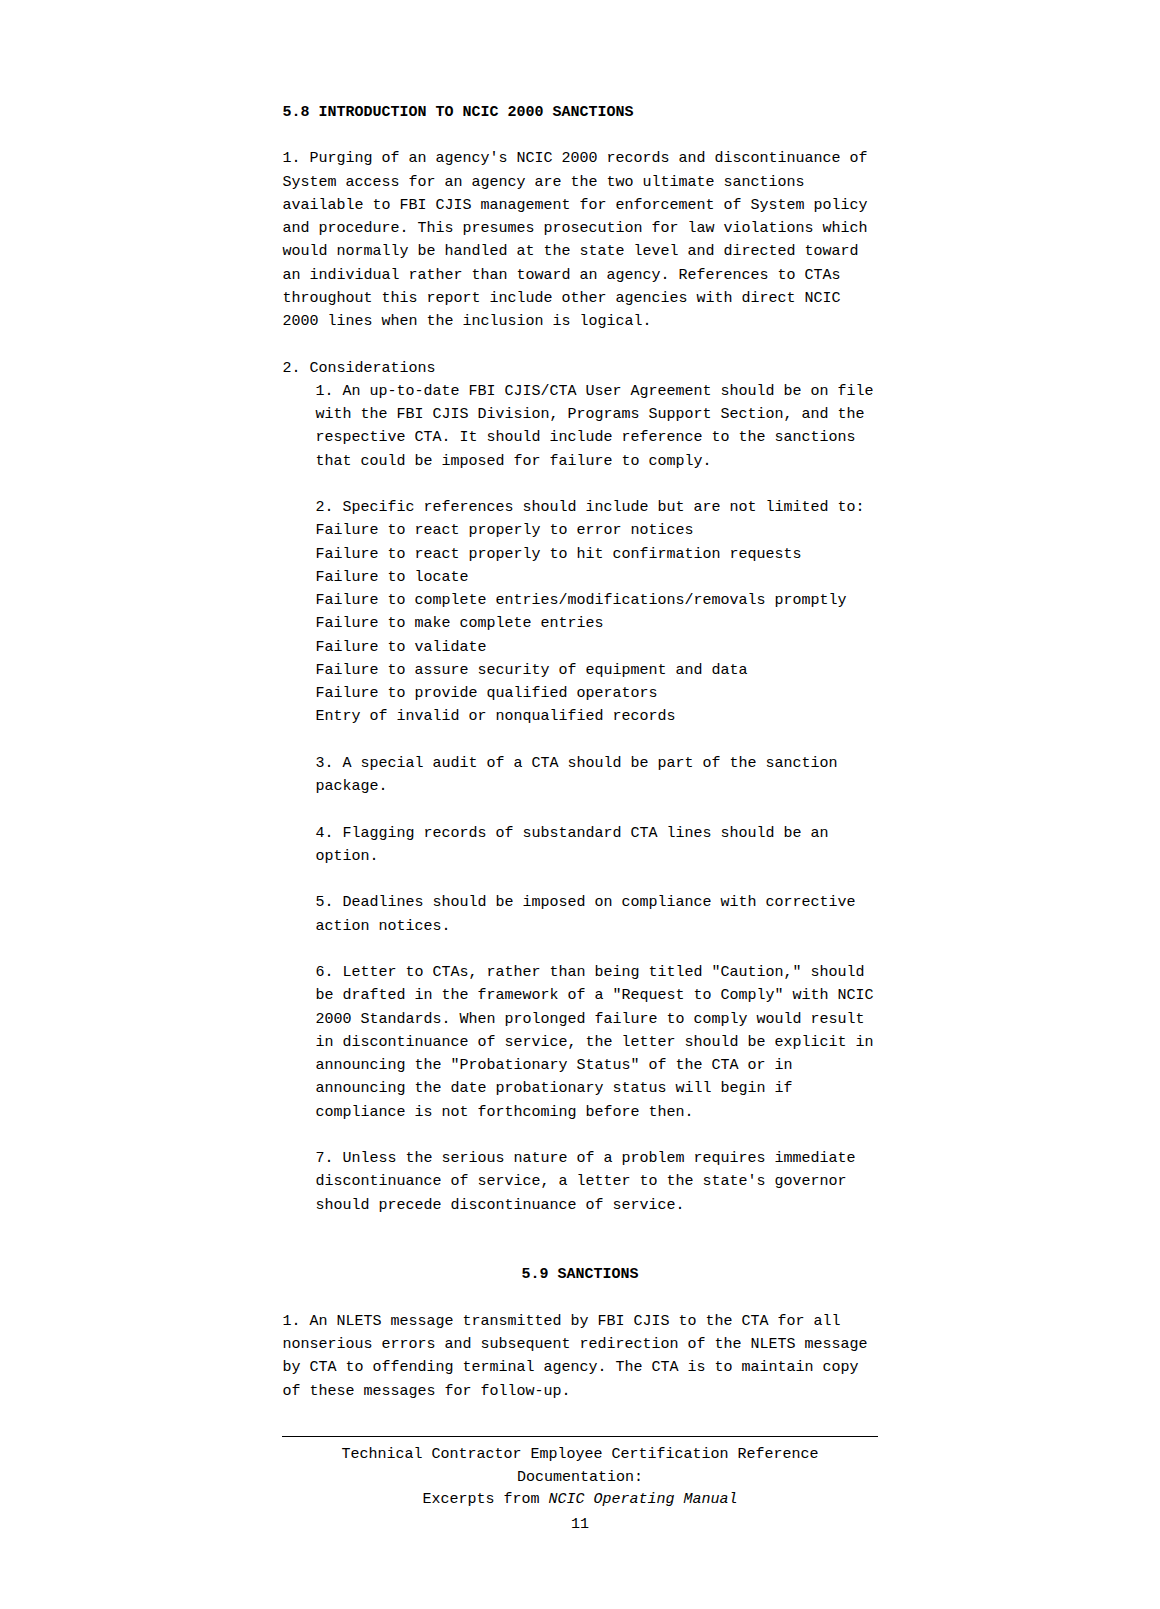5.8 INTRODUCTION TO NCIC 2000 SANCTIONS
1. Purging of an agency's NCIC 2000 records and discontinuance of System access for an agency are the two ultimate sanctions available to FBI CJIS management for enforcement of System policy and procedure. This presumes prosecution for law violations which would normally be handled at the state level and directed toward an individual rather than toward an agency. References to CTAs throughout this report include other agencies with direct NCIC 2000 lines when the inclusion is logical.
2. Considerations
1. An up-to-date FBI CJIS/CTA User Agreement should be on file with the FBI CJIS Division, Programs Support Section, and the respective CTA. It should include reference to the sanctions that could be imposed for failure to comply.
2. Specific references should include but are not limited to:
Failure to react properly to error notices
Failure to react properly to hit confirmation requests
Failure to locate
Failure to complete entries/modifications/removals promptly
Failure to make complete entries
Failure to validate
Failure to assure security of equipment and data
Failure to provide qualified operators
Entry of invalid or nonqualified records
3. A special audit of a CTA should be part of the sanction package.
4. Flagging records of substandard CTA lines should be an option.
5. Deadlines should be imposed on compliance with corrective action notices.
6. Letter to CTAs, rather than being titled "Caution," should be drafted in the framework of a "Request to Comply" with NCIC 2000 Standards. When prolonged failure to comply would result in discontinuance of service, the letter should be explicit in announcing the "Probationary Status" of the CTA or in announcing the date probationary status will begin if compliance is not forthcoming before then.
7. Unless the serious nature of a problem requires immediate discontinuance of service, a letter to the state's governor should precede discontinuance of service.
5.9 SANCTIONS
1. An NLETS message transmitted by FBI CJIS to the CTA for all nonserious errors and subsequent redirection of the NLETS message by CTA to offending terminal agency. The CTA is to maintain copy of these messages for follow-up.
Technical Contractor Employee Certification Reference Documentation:
Excerpts from NCIC Operating Manual
11